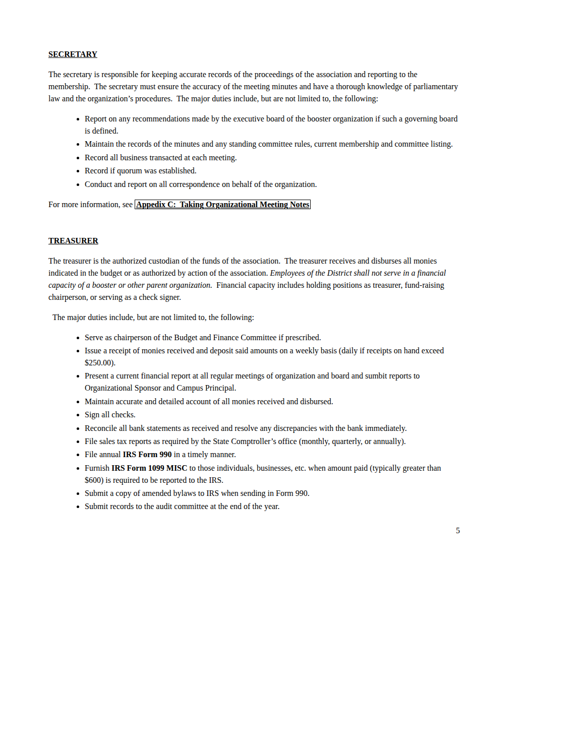SECRETARY
The secretary is responsible for keeping accurate records of the proceedings of the association and reporting to the membership. The secretary must ensure the accuracy of the meeting minutes and have a thorough knowledge of parliamentary law and the organization’s procedures. The major duties include, but are not limited to, the following:
Report on any recommendations made by the executive board of the booster organization if such a governing board is defined.
Maintain the records of the minutes and any standing committee rules, current membership and committee listing.
Record all business transacted at each meeting.
Record if quorum was established.
Conduct and report on all correspondence on behalf of the organization.
For more information, see Appedix C: Taking Organizational Meeting Notes
TREASURER
The treasurer is the authorized custodian of the funds of the association. The treasurer receives and disburses all monies indicated in the budget or as authorized by action of the association. Employees of the District shall not serve in a financial capacity of a booster or other parent organization. Financial capacity includes holding positions as treasurer, fund-raising chairperson, or serving as a check signer.
The major duties include, but are not limited to, the following:
Serve as chairperson of the Budget and Finance Committee if prescribed.
Issue a receipt of monies received and deposit said amounts on a weekly basis (daily if receipts on hand exceed $250.00).
Present a current financial report at all regular meetings of organization and board and sumbit reports to Organizational Sponsor and Campus Principal.
Maintain accurate and detailed account of all monies received and disbursed.
Sign all checks.
Reconcile all bank statements as received and resolve any discrepancies with the bank immediately.
File sales tax reports as required by the State Comptroller’s office (monthly, quarterly, or annually).
File annual IRS Form 990 in a timely manner.
Furnish IRS Form 1099 MISC to those individuals, businesses, etc. when amount paid (typically greater than $600) is required to be reported to the IRS.
Submit a copy of amended bylaws to IRS when sending in Form 990.
Submit records to the audit committee at the end of the year.
5